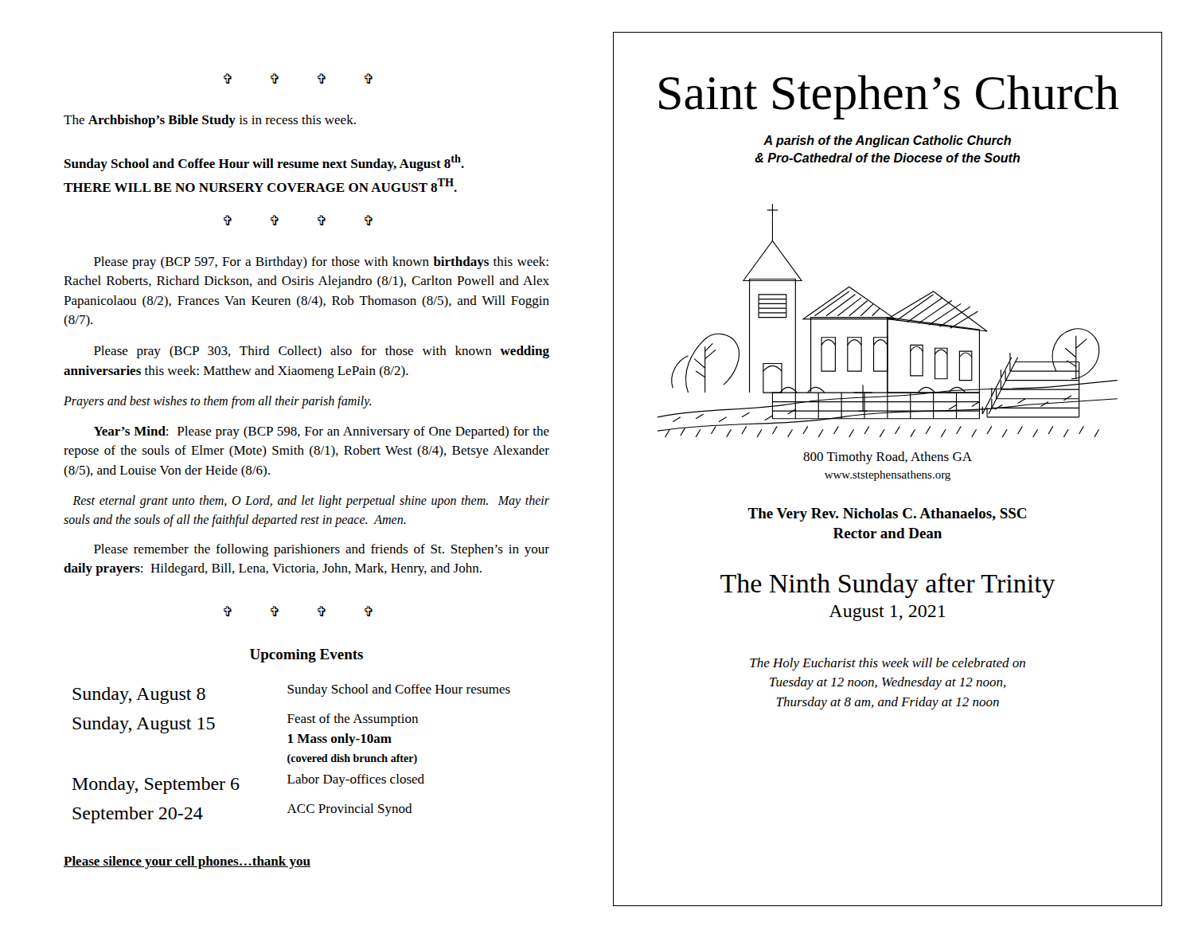✞ ✞ ✞ ✞
The Archbishop’s Bible Study is in recess this week.
Sunday School and Coffee Hour will resume next Sunday, August 8th.
THERE WILL BE NO NURSERY COVERAGE ON AUGUST 8TH.
✞ ✞ ✞ ✞
Please pray (BCP 597, For a Birthday) for those with known birthdays this week: Rachel Roberts, Richard Dickson, and Osiris Alejandro (8/1), Carlton Powell and Alex Papanicolaou (8/2), Frances Van Keuren (8/4), Rob Thomason (8/5), and Will Foggin (8/7).
Please pray (BCP 303, Third Collect) also for those with known wedding anniversaries this week: Matthew and Xiaomeng LePain (8/2).
Prayers and best wishes to them from all their parish family.
Year’s Mind: Please pray (BCP 598, For an Anniversary of One Departed) for the repose of the souls of Elmer (Mote) Smith (8/1), Robert West (8/4), Betsye Alexander (8/5), and Louise Von der Heide (8/6).
Rest eternal grant unto them, O Lord, and let light perpetual shine upon them. May their souls and the souls of all the faithful departed rest in peace. Amen.
Please remember the following parishioners and friends of St. Stephen’s in your daily prayers: Hildegard, Bill, Lena, Victoria, John, Mark, Henry, and John.
✞ ✞ ✞ ✞
Upcoming Events
| Sunday, August 8 | Sunday School and Coffee Hour resumes |
| Sunday, August 15 | Feast of the Assumption 1 Mass only-10am (covered dish brunch after) |
| Monday, September 6 | Labor Day-offices closed |
| September 20-24 | ACC Provincial Synod |
Please silence your cell phones…thank you
Saint Stephen’s Church
A parish of the Anglican Catholic Church
& Pro-Cathedral of the Diocese of the South
800 Timothy Road, Athens GA
www.ststephensathens.org
The Very Rev. Nicholas C. Athanaelos, SSC
Rector and Dean
The Ninth Sunday after Trinity
August 1, 2021
The Holy Eucharist this week will be celebrated on
Tuesday at 12 noon, Wednesday at 12 noon,
Thursday at 8 am, and Friday at 12 noon